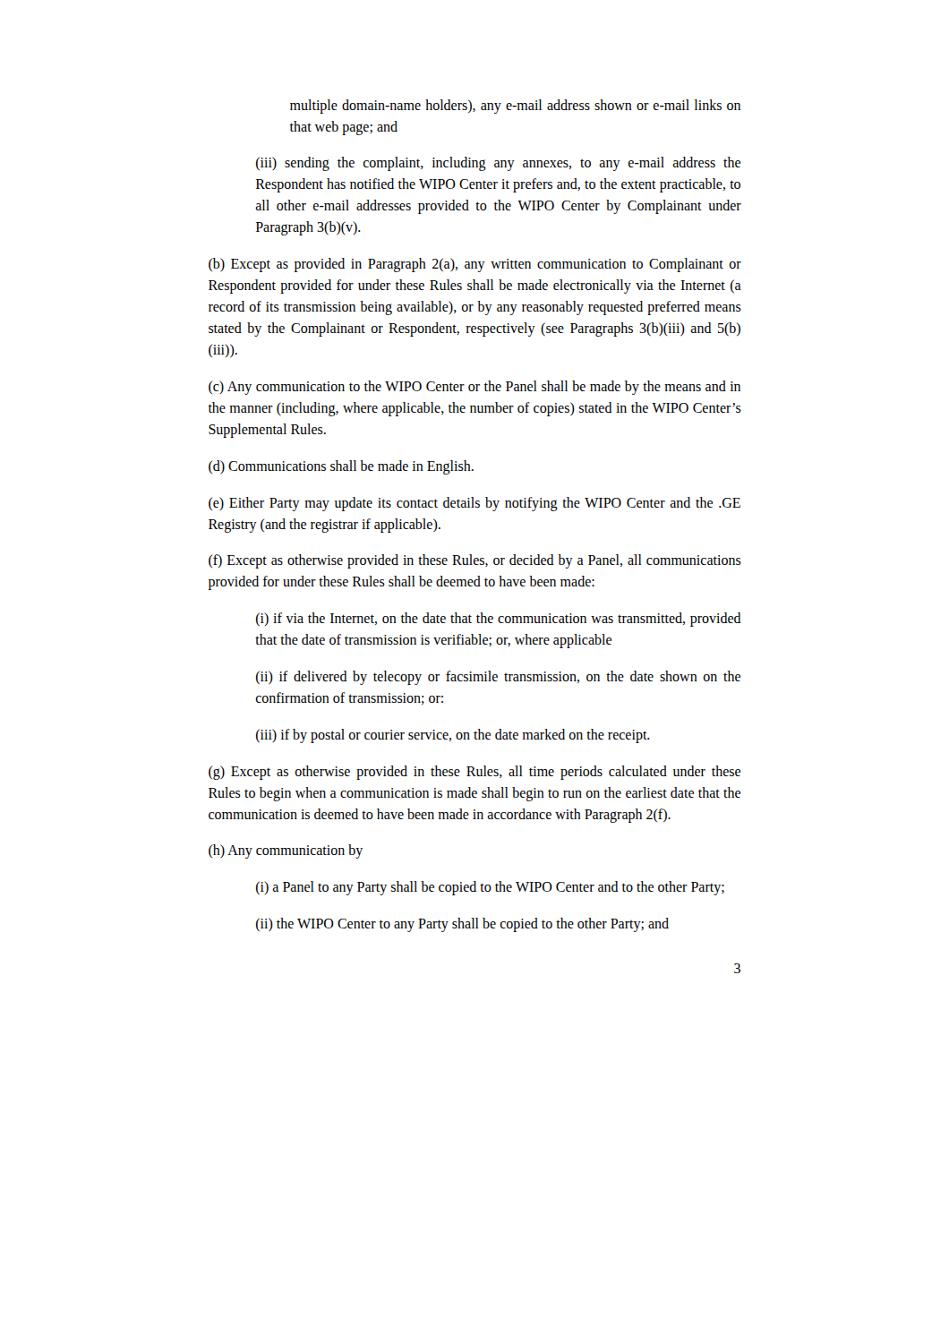multiple domain-name holders), any e-mail address shown or e-mail links on that web page; and
(iii) sending the complaint, including any annexes, to any e-mail address the Respondent has notified the WIPO Center it prefers and, to the extent practicable, to all other e-mail addresses provided to the WIPO Center by Complainant under Paragraph 3(b)(v).
(b) Except as provided in Paragraph 2(a), any written communication to Complainant or Respondent provided for under these Rules shall be made electronically via the Internet (a record of its transmission being available), or by any reasonably requested preferred means stated by the Complainant or Respondent, respectively (see Paragraphs 3(b)(iii) and 5(b)(iii)).
(c) Any communication to the WIPO Center or the Panel shall be made by the means and in the manner (including, where applicable, the number of copies) stated in the WIPO Center’s Supplemental Rules.
(d) Communications shall be made in English.
(e) Either Party may update its contact details by notifying the WIPO Center and the .GE Registry (and the registrar if applicable).
(f) Except as otherwise provided in these Rules, or decided by a Panel, all communications provided for under these Rules shall be deemed to have been made:
(i) if via the Internet, on the date that the communication was transmitted, provided that the date of transmission is verifiable; or, where applicable
(ii) if delivered by telecopy or facsimile transmission, on the date shown on the confirmation of transmission; or:
(iii) if by postal or courier service, on the date marked on the receipt.
(g) Except as otherwise provided in these Rules, all time periods calculated under these Rules to begin when a communication is made shall begin to run on the earliest date that the communication is deemed to have been made in accordance with Paragraph 2(f).
(h) Any communication by
(i) a Panel to any Party shall be copied to the WIPO Center and to the other Party;
(ii) the WIPO Center to any Party shall be copied to the other Party; and
3